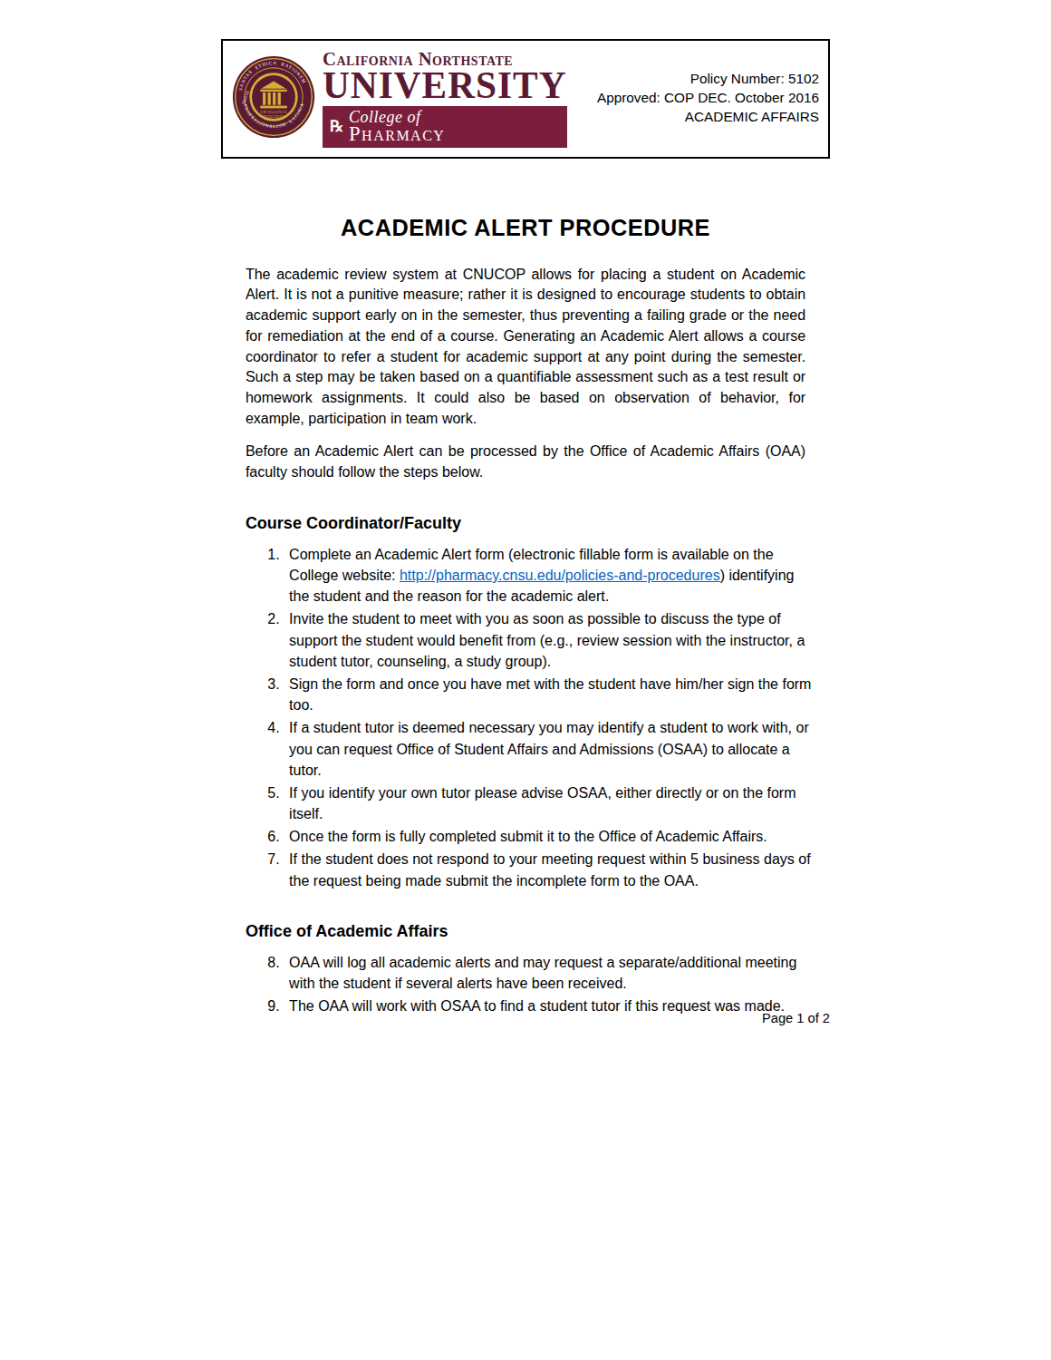EXCELLENCE INTEGRITY SANTAS ETHICA RATIONEM PROFESSIONALISM LACINIA TELLUS
California Northstate
UNIVERSITY
℞ College of Pharmacy
Policy Number: 5102
Approved: COP DEC. October 2016
ACADEMIC AFFAIRS
ACADEMIC ALERT PROCEDURE
The academic review system at CNUCOP allows for placing a student on Academic Alert. It is not a punitive measure; rather it is designed to encourage students to obtain academic support early on in the semester, thus preventing a failing grade or the need for remediation at the end of a course. Generating an Academic Alert allows a course coordinator to refer a student for academic support at any point during the semester. Such a step may be taken based on a quantifiable assessment such as a test result or homework assignments. It could also be based on observation of behavior, for example, participation in team work.
Before an Academic Alert can be processed by the Office of Academic Affairs (OAA) faculty should follow the steps below.
Course Coordinator/Faculty
Complete an Academic Alert form (electronic fillable form is available on the College website: http://pharmacy.cnsu.edu/policies-and-procedures) identifying the student and the reason for the academic alert.
Invite the student to meet with you as soon as possible to discuss the type of support the student would benefit from (e.g., review session with the instructor, a student tutor, counseling, a study group).
Sign the form and once you have met with the student have him/her sign the form too.
If a student tutor is deemed necessary you may identify a student to work with, or you can request Office of Student Affairs and Admissions (OSAA) to allocate a tutor.
If you identify your own tutor please advise OSAA, either directly or on the form itself.
Once the form is fully completed submit it to the Office of Academic Affairs.
If the student does not respond to your meeting request within 5 business days of the request being made submit the incomplete form to the OAA.
Office of Academic Affairs
OAA will log all academic alerts and may request a separate/additional meeting with the student if several alerts have been received.
The OAA will work with OSAA to find a student tutor if this request was made.
Page 1 of 2